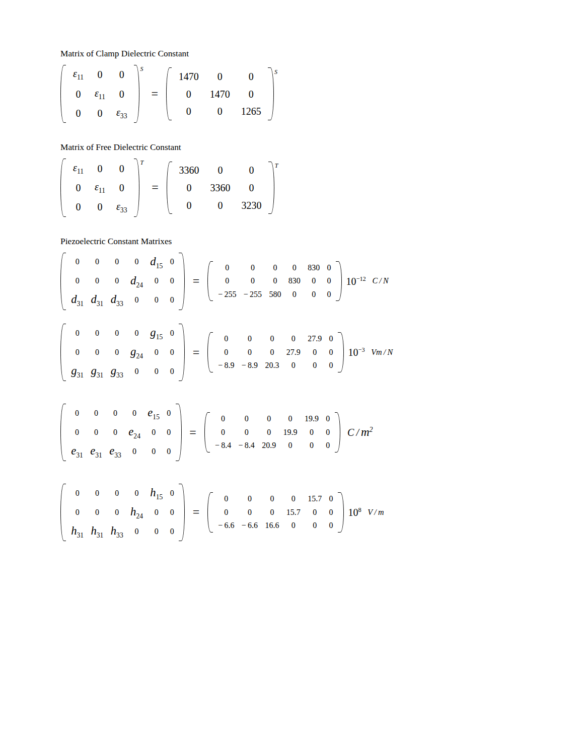Matrix of Clamp Dielectric Constant
| ε 11 | 0 | 0 |
| 0 | ε 11 | 0 |
| 0 | 0 | ε 33 |
S =
| 1470 | 0 | 0 |
| 0 | 1470 | 0 |
| 0 | 0 | 1265 |
S
Matrix of Free Dielectric Constant
| ε 11 | 0 | 0 |
| 0 | ε 11 | 0 |
| 0 | 0 | ε 33 |
T =
| 3360 | 0 | 0 |
| 0 | 3360 | 0 |
| 0 | 0 | 3230 |
T
Piezoelectric Constant Matrixes
| 0 | 0 | 0 | 0 | d 15 | 0 |
| 0 | 0 | 0 | d 24 | 0 | 0 |
| d 31 | d 31 | d 33 | 0 | 0 | 0 |
=
| 0 | 0 | 0 | 0 | 830 | 0 |
| 0 | 0 | 0 | 830 | 0 | 0 |
| − 255 | − 255 | 580 | 0 | 0 | 0 |
10−12 C / N
| 0 | 0 | 0 | 0 | g 15 | 0 |
| 0 | 0 | 0 | g 24 | 0 | 0 |
| g 31 | g 31 | g 33 | 0 | 0 | 0 |
=
| 0 | 0 | 0 | 0 | 27.9 | 0 |
| 0 | 0 | 0 | 27.9 | 0 | 0 |
| − 8.9 | − 8.9 | 20.3 | 0 | 0 | 0 |
10−3 Vm / N
| 0 | 0 | 0 | 0 | e 15 | 0 |
| 0 | 0 | 0 | e 24 | 0 | 0 |
| e 31 | e 31 | e 33 | 0 | 0 | 0 |
=
| 0 | 0 | 0 | 0 | 19.9 | 0 |
| 0 | 0 | 0 | 19.9 | 0 | 0 |
| − 8.4 | − 8.4 | 20.9 | 0 | 0 | 0 |
C / m2
| 0 | 0 | 0 | 0 | h 15 | 0 |
| 0 | 0 | 0 | h 24 | 0 | 0 |
| h 31 | h 31 | h 33 | 0 | 0 | 0 |
=
| 0 | 0 | 0 | 0 | 15.7 | 0 |
| 0 | 0 | 0 | 15.7 | 0 | 0 |
| − 6.6 | − 6.6 | 16.6 | 0 | 0 | 0 |
108 V / m